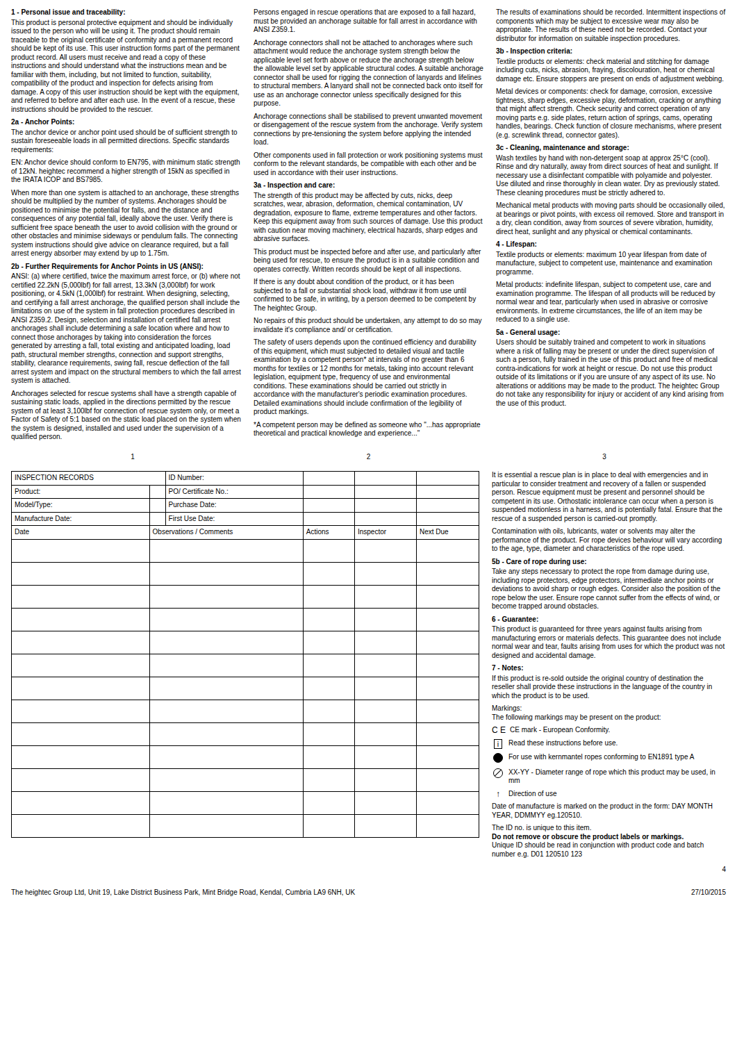1 - Personal issue and traceability:
This product is personal protective equipment and should be individually issued to the person who will be using it. The product should remain traceable to the original certificate of conformity and a permanent record should be kept of its use. This user instruction forms part of the permanent product record. All users must receive and read a copy of these instructions and should understand what the instructions mean and be familiar with them, including, but not limited to function, suitability, compatibility of the product and inspection for defects arising from damage. A copy of this user instruction should be kept with the equipment, and referred to before and after each use. In the event of a rescue, these instructions should be provided to the rescuer.
2a - Anchor Points:
The anchor device or anchor point used should be of sufficient strength to sustain foreseeable loads in all permitted directions. Specific standards requirements:
EN: Anchor device should conform to EN795, with minimum static strength of 12kN. heightec recommend a higher strength of 15kN as specified in the IRATA ICOP and BS7985.
When more than one system is attached to an anchorage, these strengths should be multiplied by the number of systems. Anchorages should be positioned to minimise the potential for falls, and the distance and consequences of any potential fall, ideally above the user. Verify there is sufficient free space beneath the user to avoid collision with the ground or other obstacles and minimise sideways or pendulum falls. The connecting system instructions should give advice on clearance required, but a fall arrest energy absorber may extend by up to 1.75m.
2b - Further Requirements for Anchor Points in US (ANSI):
ANSI: (a) where certified, twice the maximum arrest force, or (b) where not certified 22.2kN (5,000lbf) for fall arrest, 13.3kN (3,000lbf) for work positioning, or 4.5kN (1,000lbf) for restraint. When designing, selecting, and certifying a fall arrest anchorage, the qualified person shall include the limitations on use of the system in fall protection procedures described in ANSI Z359.2. Design, selection and installation of certified fall arrest anchorages shall include determining a safe location where and how to connect those anchorages by taking into consideration the forces generated by arresting a fall, total existing and anticipated loading, load path, structural member strengths, connection and support strengths, stability, clearance requirements, swing fall, rescue deflection of the fall arrest system and impact on the structural members to which the fall arrest system is attached.
Anchorages selected for rescue systems shall have a strength capable of sustaining static loads, applied in the directions permitted by the rescue system of at least 3,100lbf for connection of rescue system only, or meet a Factor of Safety of 5:1 based on the static load placed on the system when the system is designed, installed and used under the supervision of a qualified person.
Persons engaged in rescue operations that are exposed to a fall hazard, must be provided an anchorage suitable for fall arrest in accordance with ANSI Z359.1.
Anchorage connectors shall not be attached to anchorages where such attachment would reduce the anchorage system strength below the applicable level set forth above or reduce the anchorage strength below the allowable level set by applicable structural codes. A suitable anchorage connector shall be used for rigging the connection of lanyards and lifelines to structural members. A lanyard shall not be connected back onto itself for use as an anchorage connector unless specifically designed for this purpose.
Anchorage connections shall be stabilised to prevent unwanted movement or disengagement of the rescue system from the anchorage. Verify system connections by pre-tensioning the system before applying the intended load.
Other components used in fall protection or work positioning systems must conform to the relevant standards, be compatible with each other and be used in accordance with their user instructions.
3a - Inspection and care:
The strength of this product may be affected by cuts, nicks, deep scratches, wear, abrasion, deformation, chemical contamination, UV degradation, exposure to flame, extreme temperatures and other factors. Keep this equipment away from such sources of damage. Use this product with caution near moving machinery, electrical hazards, sharp edges and abrasive surfaces.
This product must be inspected before and after use, and particularly after being used for rescue, to ensure the product is in a suitable condition and operates correctly. Written records should be kept of all inspections.
If there is any doubt about condition of the product, or it has been subjected to a fall or substantial shock load, withdraw it from use until confirmed to be safe, in writing, by a person deemed to be competent by The heightec Group.
No repairs of this product should be undertaken, any attempt to do so may invalidate it's compliance and/ or certification.
The safety of users depends upon the continued efficiency and durability of this equipment, which must subjected to detailed visual and tactile examination by a competent person* at intervals of no greater than 6 months for textiles or 12 months for metals, taking into account relevant legislation, equipment type, frequency of use and environmental conditions. These examinations should be carried out strictly in accordance with the manufacturer's periodic examination procedures. Detailed examinations should include confirmation of the legibility of product markings.
*A competent person may be defined as someone who "...has appropriate theoretical and practical knowledge and experience..."
The results of examinations should be recorded. Intermittent inspections of components which may be subject to excessive wear may also be appropriate. The results of these need not be recorded. Contact your distributor for information on suitable inspection procedures.
3b - Inspection criteria:
Textile products or elements: check material and stitching for damage including cuts, nicks, abrasion, fraying, discolouration, heat or chemical damage etc. Ensure stoppers are present on ends of adjustment webbing.
Metal devices or components: check for damage, corrosion, excessive tightness, sharp edges, excessive play, deformation, cracking or anything that might affect strength. Check security and correct operation of any moving parts e.g. side plates, return action of springs, cams, operating handles, bearings. Check function of closure mechanisms, where present (e.g. screwlink thread, connector gates).
3c - Cleaning, maintenance and storage:
Wash textiles by hand with non-detergent soap at approx 25°C (cool). Rinse and dry naturally, away from direct sources of heat and sunlight. If necessary use a disinfectant compatible with polyamide and polyester. Use diluted and rinse thoroughly in clean water. Dry as previously stated. These cleaning procedures must be strictly adhered to.
Mechanical metal products with moving parts should be occasionally oiled, at bearings or pivot points, with excess oil removed. Store and transport in a dry, clean condition, away from sources of severe vibration, humidity, direct heat, sunlight and any physical or chemical contaminants.
4 - Lifespan:
Textile products or elements: maximum 10 year lifespan from date of manufacture, subject to competent use, maintenance and examination programme.
Metal products: indefinite lifespan, subject to competent use, care and examination programme. The lifespan of all products will be reduced by normal wear and tear, particularly when used in abrasive or corrosive environments. In extreme circumstances, the life of an item may be reduced to a single use.
5a - General usage:
Users should be suitably trained and competent to work in situations where a risk of falling may be present or under the direct supervision of such a person, fully trained in the use of this product and free of medical contra-indications for work at height or rescue. Do not use this product outside of its limitations or if you are unsure of any aspect of its use. No alterations or additions may be made to the product. The heightec Group do not take any responsibility for injury or accident of any kind arising from the use of this product.
123
| INSPECTION RECORDS | ID Number: | | | |
| --- | --- | --- | --- | --- |
| Product: | | PO/ Certificate No.: | | | |
| Model/Type: | | Purchase Date: | | | |
| Manufacture Date: | | First Use Date: | | | |
| Date | Observations / Comments | Actions | Inspector | Next Due |
It is essential a rescue plan is in place to deal with emergencies and in particular to consider treatment and recovery of a fallen or suspended person. Rescue equipment must be present and personnel should be competent in its use. Orthostatic intolerance can occur when a person is suspended motionless in a harness, and is potentially fatal. Ensure that the rescue of a suspended person is carried-out promptly.
Contamination with oils, lubricants, water or solvents may alter the performance of the product. For rope devices behaviour will vary according to the age, type, diameter and characteristics of the rope used.
5b - Care of rope during use:
Take any steps necessary to protect the rope from damage during use, including rope protectors, edge protectors, intermediate anchor points or deviations to avoid sharp or rough edges. Consider also the position of the rope below the user. Ensure rope cannot suffer from the effects of wind, or become trapped around obstacles.
6 - Guarantee:
This product is guaranteed for three years against faults arising from manufacturing errors or materials defects. This guarantee does not include normal wear and tear, faults arising from uses for which the product was not designed and accidental damage.
7 - Notes:
If this product is re-sold outside the original country of destination the reseller shall provide these instructions in the language of the country in which the product is to be used.
Markings:
The following markings may be present on the product:
C E CE mark - European Conformity.
i Read these instructions before use.
For use with kernmantel ropes conforming to EN1891 type A
XX-YY - Diameter range of rope which this product may be used, in mm
↑ Direction of use
Date of manufacture is marked on the product in the form: DAY MONTH YEAR, DDMMYY eg.120510.
The ID no. is unique to this item.
Do not remove or obscure the product labels or markings.
Unique ID should be read in conjunction with product code and batch number e.g. D01 120510 123
4
The heightec Group Ltd, Unit 19, Lake District Business Park, Mint Bridge Road, Kendal, Cumbria LA9 6NH, UK 27/10/2015